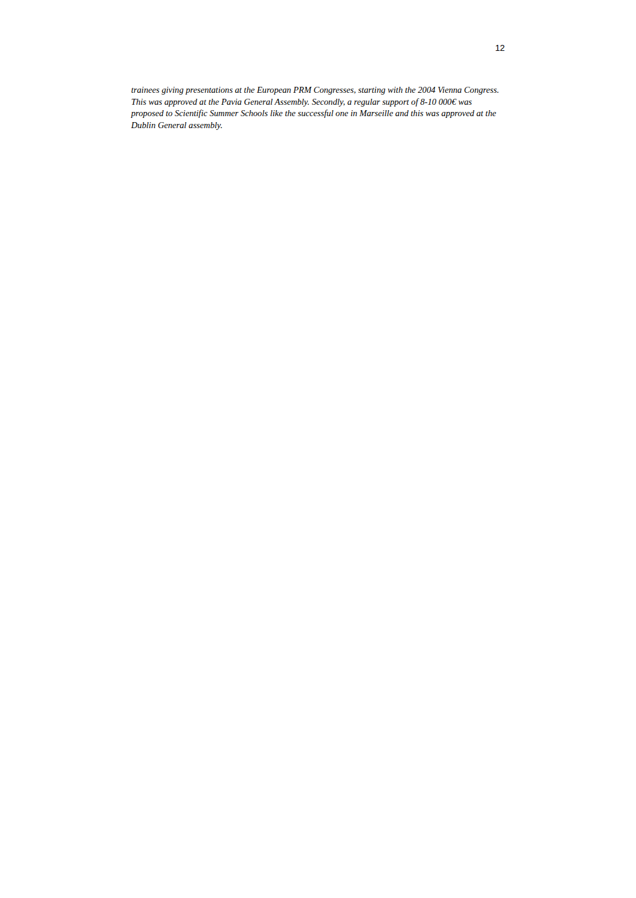12
trainees giving presentations at the European PRM Congresses, starting with the 2004 Vienna Congress. This was approved at the Pavia General Assembly. Secondly, a regular support of 8-10 000€ was proposed to Scientific Summer Schools like the successful one in Marseille and this was approved at the Dublin General assembly.